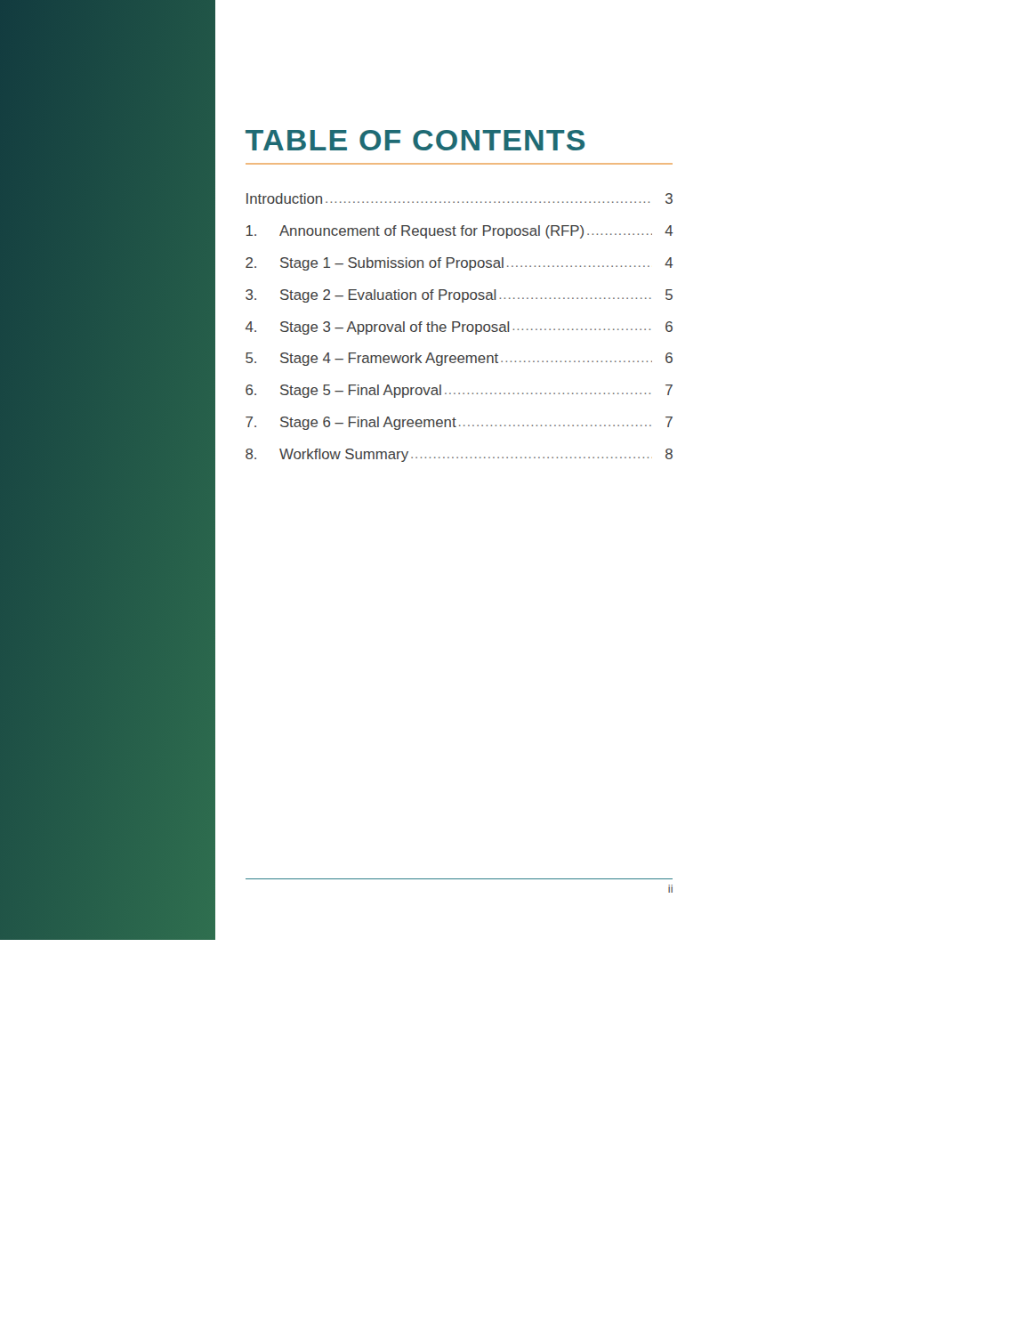TABLE OF CONTENTS
Introduction ......................................................................................... 3
1. Announcement of Request for Proposal (RFP) ............................. 4
2. Stage 1 – Submission of Proposal ................................................ 4
3. Stage 2 – Evaluation of Proposal .................................................. 5
4. Stage 3 – Approval of the Proposal .............................................. 6
5. Stage 4 – Framework Agreement ................................................ 6
6. Stage 5 – Final Approval ............................................................ 7
7. Stage 6 – Final Agreement .......................................................... 7
8. Workflow Summary ....................................................................... 8
ii